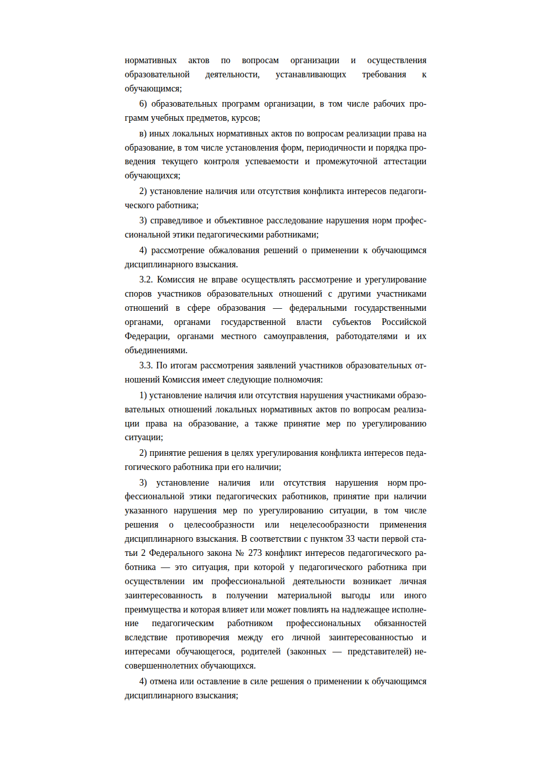нормативных актов по вопросам организации и осуществления образовательной деятельности, устанавливающих требования к обучающимся;
6) образовательных программ организации, в том числе рабочих программ учебных предметов, курсов;
в) иных локальных нормативных актов по вопросам реализации права на образование, в том числе установления форм, периодичности и порядка проведения текущего контроля успеваемости и промежуточной аттестации обучающихся;
2) установление наличия или отсутствия конфликта интересов педагогического работника;
3) справедливое и объективное расследование нарушения норм профессиональной этики педагогическими работниками;
4) рассмотрение обжалования решений о применении к обучающимся дисциплинарного взыскания.
3.2. Комиссия не вправе осуществлять рассмотрение и урегулирование споров участников образовательных отношений с другими участниками отношений в сфере образования — федеральными государственными органами, органами государственной власти субъектов Российской Федерации, органами местного самоуправления, работодателями и их объединениями.
3.3. По итогам рассмотрения заявлений участников образовательных отношений Комиссия имеет следующие полномочия:
1) установление наличия или отсутствия нарушения участниками образовательных отношений локальных нормативных актов по вопросам реализации права на образование, а также принятие мер по урегулированию ситуации;
2) принятие решения в целях урегулирования конфликта интересов педагогического работника при его наличии;
3) установление наличия или отсутствия нарушения норм профессиональной этики педагогических работников, принятие при наличии указанного нарушения мер по урегулированию ситуации, в том числе решения о целесообразности или нецелесообразности применения дисциплинарного взыскания. В соответствии с пунктом 33 части первой статьи 2 Федерального закона № 273 конфликт интересов педагогического работника — это ситуация, при которой у педагогического работника при осуществлении им профессиональной деятельности возникает личная заинтересованность в получении материальной выгоды или иного преимущества и которая влияет или может повлиять на надлежащее исполнение педагогическим работником профессиональных обязанностей вследствие противоречия между его личной заинтересованностью и интересами обучающегося, родителей (законных — представителей) несовершеннолетних обучающихся.
4) отмена или оставление в силе решения о применении к обучающимся дисциплинарного взыскания;